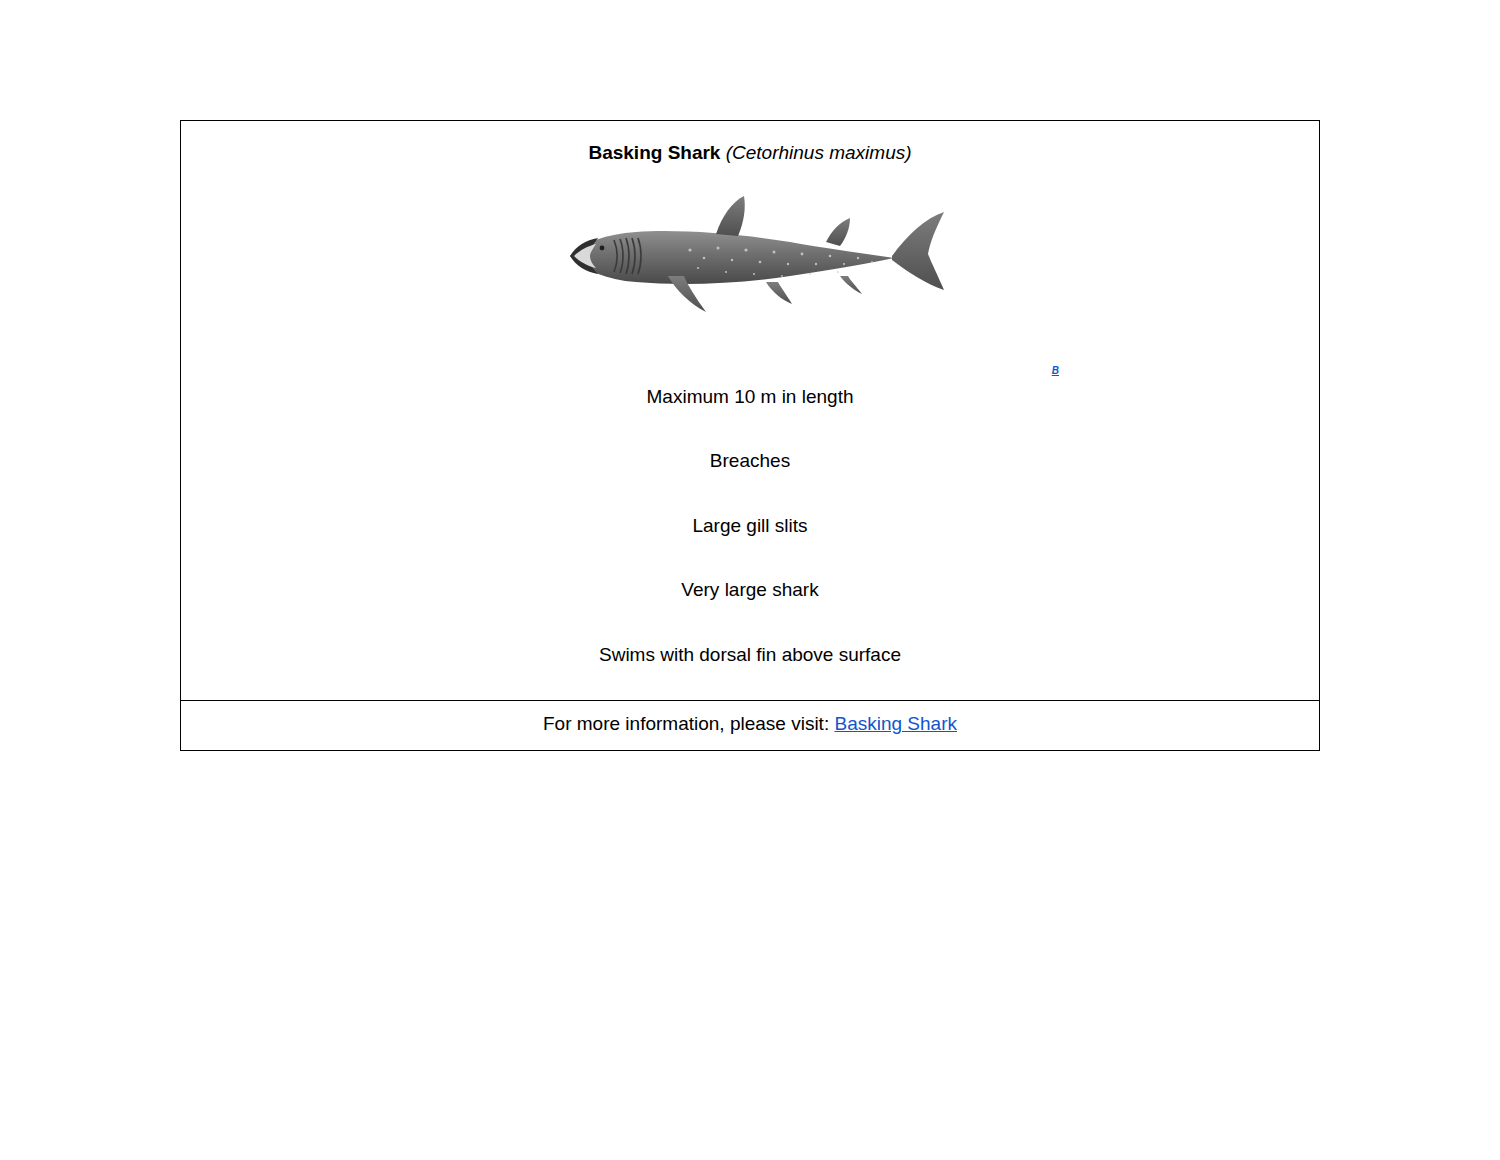Basking Shark (Cetorhinus maximus)
B
Maximum 10 m in length
Breaches
Large gill slits
Very large shark
Swims with dorsal fin above surface
For more information, please visit: Basking Shark